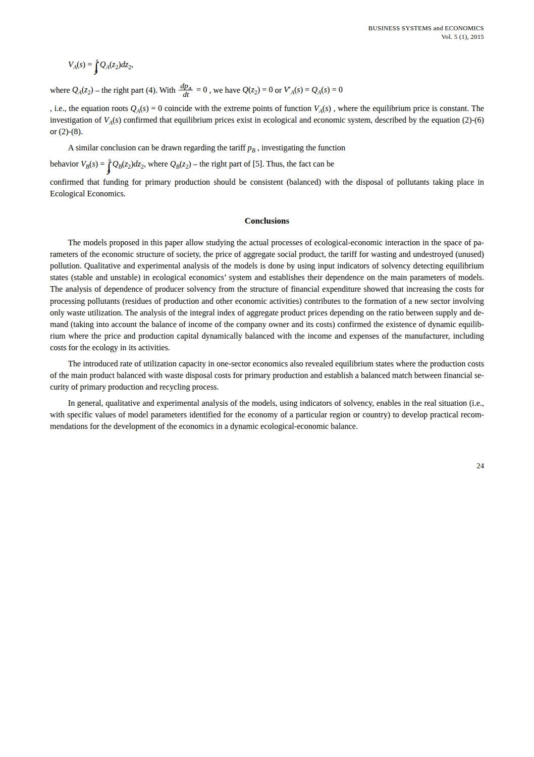BUSINESS SYSTEMS and ECONOMICS Vol. 5 (1), 2015
VA(s) = S∫0 QA(z2)dz2,
where QA(z2) – the right part (4). With dpA dt = 0 , we have Q(z2) = 0 or V′A(s) = QA(s) = 0
, i.e., the equation roots QA(s) = 0 coincide with the extreme points of function VA(s) , where the equilibrium price is constant. The investigation of VA(s) confirmed that equilibrium prices exist in ecological and economic system, described by the equation (2)-(6) or (2)-(8).
A similar conclusion can be drawn regarding the tariff pB , investigating the function
behavior VB(s) = S∫0 QB(z2)dz2, where QB(z2) – the right part of [5]. Thus, the fact can be
confirmed that funding for primary production should be consistent (balanced) with the disposal of pollutants taking place in Ecological Economics.
Conclusions
The models proposed in this paper allow studying the actual processes of ecological-economic interaction in the space of parameters of the economic structure of society, the price of aggregate social product, the tariff for wasting and undestroyed (unused) pollution. Qualitative and experimental analysis of the models is done by using input indicators of solvency detecting equilibrium states (stable and unstable) in ecological economics’ system and establishes their dependence on the main parameters of models. The analysis of dependence of producer solvency from the structure of financial expenditure showed that increasing the costs for processing pollutants (residues of production and other economic activities) contributes to the formation of a new sector involving only waste utilization. The analysis of the integral index of aggregate product prices depending on the ratio between supply and demand (taking into account the balance of income of the company owner and its costs) confirmed the existence of dynamic equilibrium where the price and production capital dynamically balanced with the income and expenses of the manufacturer, including costs for the ecology in its activities.
The introduced rate of utilization capacity in one-sector economics also revealed equilibrium states where the production costs of the main product balanced with waste disposal costs for primary production and establish a balanced match between financial security of primary production and recycling process.
In general, qualitative and experimental analysis of the models, using indicators of solvency, enables in the real situation (i.e., with specific values of model parameters identified for the economy of a particular region or country) to develop practical recommendations for the development of the economics in a dynamic ecological-economic balance.
24